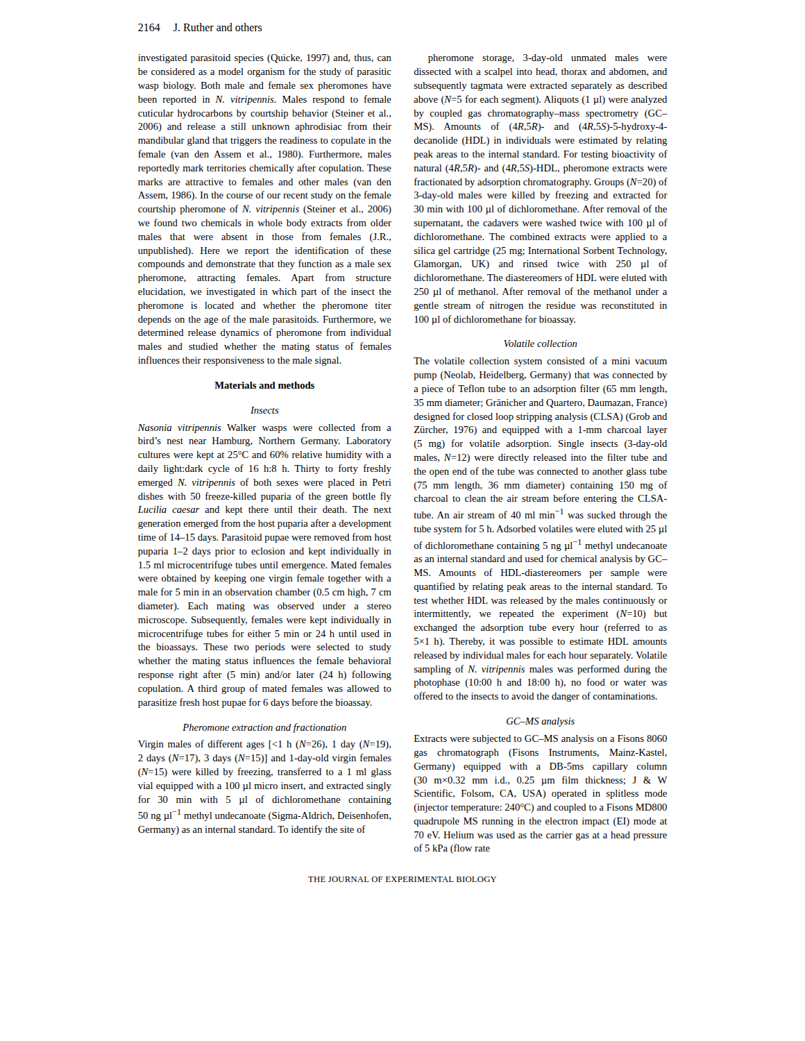2164 J. Ruther and others
investigated parasitoid species (Quicke, 1997) and, thus, can be considered as a model organism for the study of parasitic wasp biology. Both male and female sex pheromones have been reported in N. vitripennis. Males respond to female cuticular hydrocarbons by courtship behavior (Steiner et al., 2006) and release a still unknown aphrodisiac from their mandibular gland that triggers the readiness to copulate in the female (van den Assem et al., 1980). Furthermore, males reportedly mark territories chemically after copulation. These marks are attractive to females and other males (van den Assem, 1986). In the course of our recent study on the female courtship pheromone of N. vitripennis (Steiner et al., 2006) we found two chemicals in whole body extracts from older males that were absent in those from females (J.R., unpublished). Here we report the identification of these compounds and demonstrate that they function as a male sex pheromone, attracting females. Apart from structure elucidation, we investigated in which part of the insect the pheromone is located and whether the pheromone titer depends on the age of the male parasitoids. Furthermore, we determined release dynamics of pheromone from individual males and studied whether the mating status of females influences their responsiveness to the male signal.
Materials and methods
Insects
Nasonia vitripennis Walker wasps were collected from a bird’s nest near Hamburg, Northern Germany. Laboratory cultures were kept at 25°C and 60% relative humidity with a daily light:dark cycle of 16 h:8 h. Thirty to forty freshly emerged N. vitripennis of both sexes were placed in Petri dishes with 50 freeze-killed puparia of the green bottle fly Lucilia caesar and kept there until their death. The next generation emerged from the host puparia after a development time of 14–15 days. Parasitoid pupae were removed from host puparia 1–2 days prior to eclosion and kept individually in 1.5 ml microcentrifuge tubes until emergence. Mated females were obtained by keeping one virgin female together with a male for 5 min in an observation chamber (0.5 cm high, 7 cm diameter). Each mating was observed under a stereo microscope. Subsequently, females were kept individually in microcentrifuge tubes for either 5 min or 24 h until used in the bioassays. These two periods were selected to study whether the mating status influences the female behavioral response right after (5 min) and/or later (24 h) following copulation. A third group of mated females was allowed to parasitize fresh host pupae for 6 days before the bioassay.
Pheromone extraction and fractionation
Virgin males of different ages [<1 h (N=26), 1 day (N=19), 2 days (N=17), 3 days (N=15)] and 1-day-old virgin females (N=15) were killed by freezing, transferred to a 1 ml glass vial equipped with a 100 µl micro insert, and extracted singly for 30 min with 5 µl of dichloromethane containing 50 ng µl−1 methyl undecanoate (Sigma-Aldrich, Deisenhofen, Germany) as an internal standard. To identify the site of
pheromone storage, 3-day-old unmated males were dissected with a scalpel into head, thorax and abdomen, and subsequently tagmata were extracted separately as described above (N=5 for each segment). Aliquots (1 µl) were analyzed by coupled gas chromatography–mass spectrometry (GC–MS). Amounts of (4R,5R)- and (4R,5S)-5-hydroxy-4-decanolide (HDL) in individuals were estimated by relating peak areas to the internal standard. For testing bioactivity of natural (4R,5R)- and (4R,5S)-HDL, pheromone extracts were fractionated by adsorption chromatography. Groups (N=20) of 3-day-old males were killed by freezing and extracted for 30 min with 100 µl of dichloromethane. After removal of the supernatant, the cadavers were washed twice with 100 µl of dichloromethane. The combined extracts were applied to a silica gel cartridge (25 mg; International Sorbent Technology, Glamorgan, UK) and rinsed twice with 250 µl of dichloromethane. The diastereomers of HDL were eluted with 250 µl of methanol. After removal of the methanol under a gentle stream of nitrogen the residue was reconstituted in 100 µl of dichloromethane for bioassay.
Volatile collection
The volatile collection system consisted of a mini vacuum pump (Neolab, Heidelberg, Germany) that was connected by a piece of Teflon tube to an adsorption filter (65 mm length, 35 mm diameter; Gränicher and Quartero, Daumazan, France) designed for closed loop stripping analysis (CLSA) (Grob and Zürcher, 1976) and equipped with a 1-mm charcoal layer (5 mg) for volatile adsorption. Single insects (3-day-old males, N=12) were directly released into the filter tube and the open end of the tube was connected to another glass tube (75 mm length, 36 mm diameter) containing 150 mg of charcoal to clean the air stream before entering the CLSA-tube. An air stream of 40 ml min−1 was sucked through the tube system for 5 h. Adsorbed volatiles were eluted with 25 µl of dichloromethane containing 5 ng µl−1 methyl undecanoate as an internal standard and used for chemical analysis by GC–MS. Amounts of HDL-diastereomers per sample were quantified by relating peak areas to the internal standard. To test whether HDL was released by the males continuously or intermittently, we repeated the experiment (N=10) but exchanged the adsorption tube every hour (referred to as 5×1 h). Thereby, it was possible to estimate HDL amounts released by individual males for each hour separately. Volatile sampling of N. vitripennis males was performed during the photophase (10:00 h and 18:00 h), no food or water was offered to the insects to avoid the danger of contaminations.
GC–MS analysis
Extracts were subjected to GC–MS analysis on a Fisons 8060 gas chromatograph (Fisons Instruments, Mainz-Kastel, Germany) equipped with a DB-5ms capillary column (30 m×0.32 mm i.d., 0.25 µm film thickness; J & W Scientific, Folsom, CA, USA) operated in splitless mode (injector temperature: 240°C) and coupled to a Fisons MD800 quadrupole MS running in the electron impact (EI) mode at 70 eV. Helium was used as the carrier gas at a head pressure of 5 kPa (flow rate
THE JOURNAL OF EXPERIMENTAL BIOLOGY